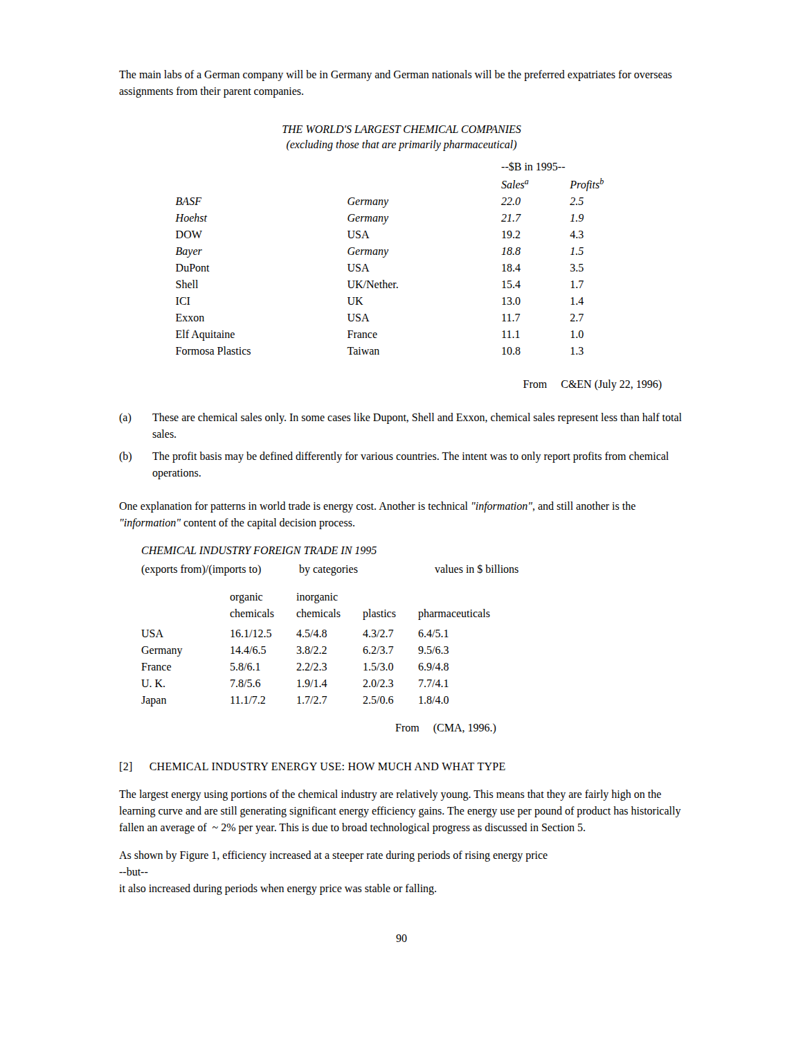The main labs of a German company will be in Germany and German nationals will be the preferred expatriates for overseas assignments from their parent companies.
THE WORLD'S LARGEST CHEMICAL COMPANIES
(excluding those that are primarily pharmaceutical)
| | | --$B in 1995-- |
| | | Sales a | Profits b |
| BASF | Germany | 22.0 | 2.5 |
| Hoehst | Germany | 21.7 | 1.9 |
| DOW | USA | 19.2 | 4.3 |
| Bayer | Germany | 18.8 | 1.5 |
| DuPont | USA | 18.4 | 3.5 |
| Shell | UK/Nether. | 15.4 | 1.7 |
| ICI | UK | 13.0 | 1.4 |
| Exxon | USA | 11.7 | 2.7 |
| Elf Aquitaine | France | 11.1 | 1.0 |
| Formosa Plastics | Taiwan | 10.8 | 1.3 |
From C&EN (July 22, 1996)
(a)
These are chemical sales only. In some cases like Dupont, Shell and Exxon, chemical sales represent less than half total sales.
(b)
The profit basis may be defined differently for various countries. The intent was to only report profits from chemical operations.
One explanation for patterns in world trade is energy cost. Another is technical "information", and still another is the "information" content of the capital decision process.
CHEMICAL INDUSTRY FOREIGN TRADE IN 1995
(exports from)/(imports to) by categories values in $ billions
| | organic chemicals | inorganic chemicals | plastics | pharmaceuticals |
| --- | --- | --- | --- | --- |
| USA | 16.1/12.5 | 4.5/4.8 | 4.3/2.7 | 6.4/5.1 |
| Germany | 14.4/6.5 | 3.8/2.2 | 6.2/3.7 | 9.5/6.3 |
| France | 5.8/6.1 | 2.2/2.3 | 1.5/3.0 | 6.9/4.8 |
| U. K. | 7.8/5.6 | 1.9/1.4 | 2.0/2.3 | 7.7/4.1 |
| Japan | 11.1/7.2 | 1.7/2.7 | 2.5/0.6 | 1.8/4.0 |
From (CMA, 1996.)
[2] CHEMICAL INDUSTRY ENERGY USE: HOW MUCH AND WHAT TYPE
The largest energy using portions of the chemical industry are relatively young. This means that they are fairly high on the learning curve and are still generating significant energy efficiency gains. The energy use per pound of product has historically fallen an average of ~ 2% per year. This is due to broad technological progress as discussed in Section 5.
As shown by Figure 1, efficiency increased at a steeper rate during periods of rising energy price
--but--
it also increased during periods when energy price was stable or falling.
90